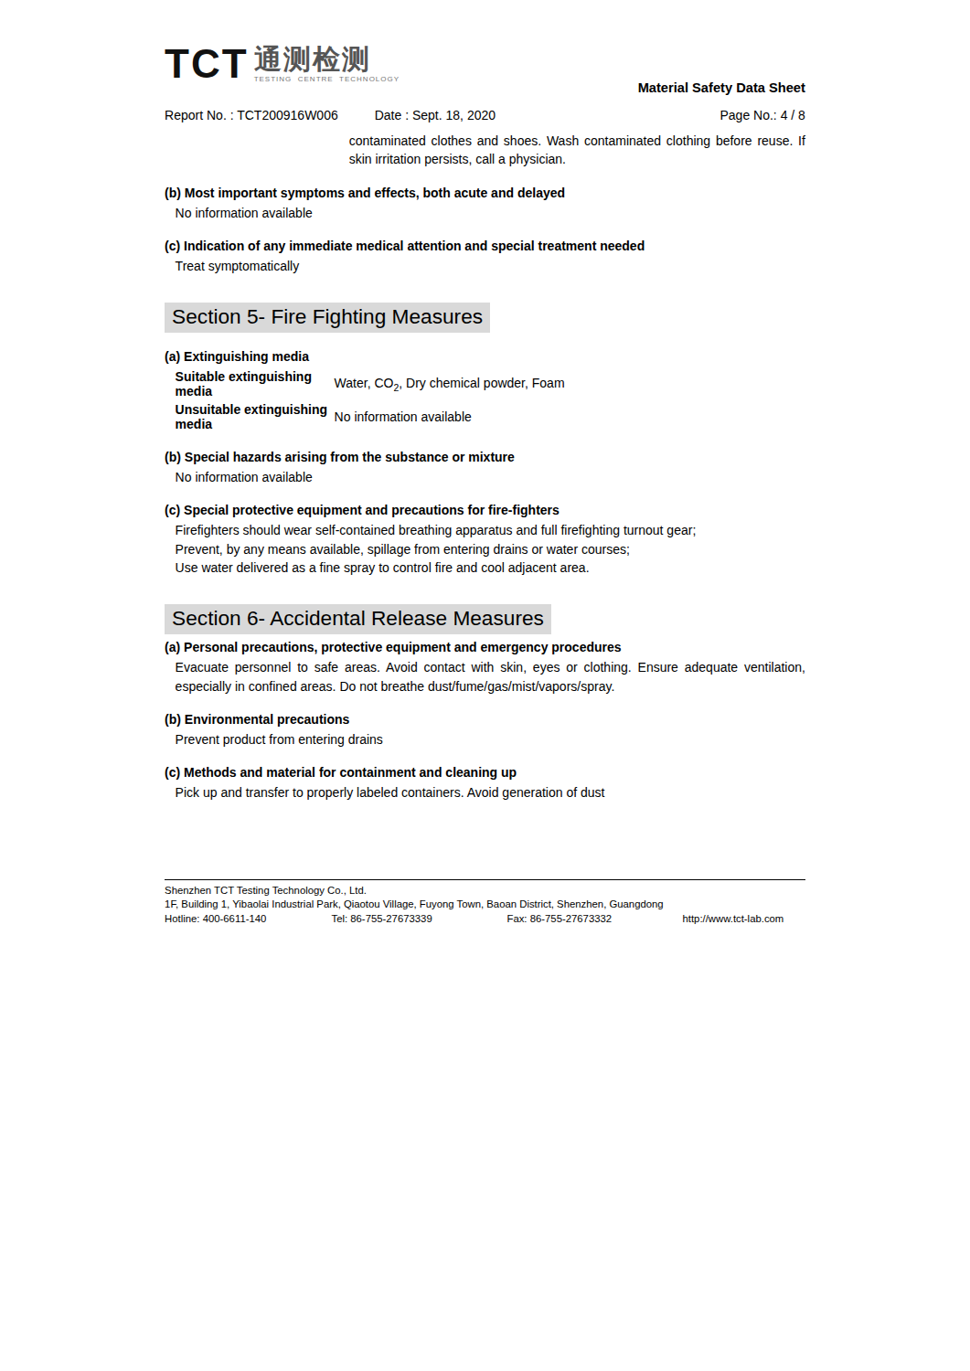TCT
通测检测 TESTING CENTRE TECHNOLOGY
Material Safety Data Sheet
Report No. : TCT200916W006 Date : Sept. 18, 2020 Page No.: 4 / 8
contaminated clothes and shoes. Wash contaminated clothing before reuse. If skin irritation persists, call a physician.
(b) Most important symptoms and effects, both acute and delayed
No information available
(c) Indication of any immediate medical attention and special treatment needed
Treat symptomatically
Section 5- Fire Fighting Measures
(a) Extinguishing media
| Suitable extinguishing media | Water, CO 2 , Dry chemical powder, Foam |
| Unsuitable extinguishing media | No information available |
(b) Special hazards arising from the substance or mixture
No information available
(c) Special protective equipment and precautions for fire-fighters
Firefighters should wear self-contained breathing apparatus and full firefighting turnout gear;
Prevent, by any means available, spillage from entering drains or water courses;
Use water delivered as a fine spray to control fire and cool adjacent area.
Section 6- Accidental Release Measures
(a) Personal precautions, protective equipment and emergency procedures
Evacuate personnel to safe areas. Avoid contact with skin, eyes or clothing. Ensure adequate ventilation, especially in confined areas. Do not breathe dust/fume/gas/mist/vapors/spray.
(b) Environmental precautions
Prevent product from entering drains
(c) Methods and material for containment and cleaning up
Pick up and transfer to properly labeled containers. Avoid generation of dust
Shenzhen TCT Testing Technology Co., Ltd.
1F, Building 1, Yibaolai Industrial Park, Qiaotou Village, Fuyong Town, Baoan District, Shenzhen, Guangdong
Hotline: 400-6611-140 Tel: 86-755-27673339 Fax: 86-755-27673332 http://www.tct-lab.com